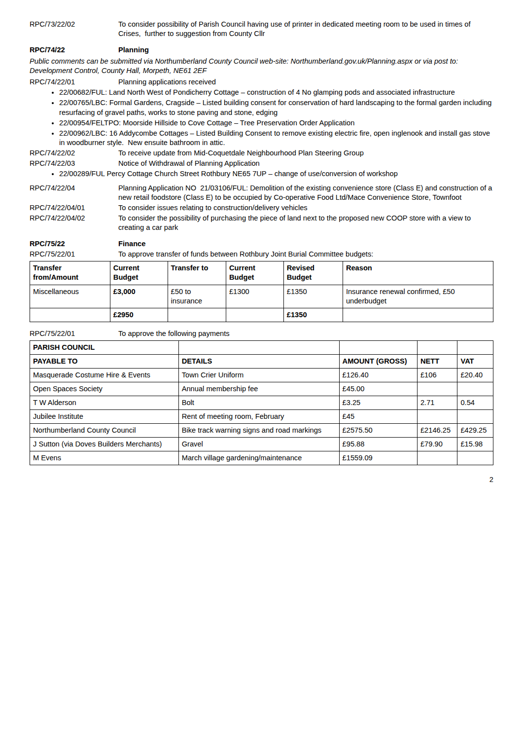RPC/73/22/02
To consider possibility of Parish Council having use of printer in dedicated meeting room to be used in times of Crises, further to suggestion from County Cllr
RPC/74/22
Planning
Public comments can be submitted via Northumberland County Council web-site: Northumberland.gov.uk/Planning.aspx or via post to: Development Control, County Hall, Morpeth, NE61 2EF
RPC/74/22/01
Planning applications received
22/00682/FUL: Land North West of Pondicherry Cottage – construction of 4 No glamping pods and associated infrastructure
22/00765/LBC: Formal Gardens, Cragside – Listed building consent for conservation of hard landscaping to the formal garden including resurfacing of gravel paths, works to stone paving and stone, edging
22/00954/FELTPO: Moorside Hillside to Cove Cottage – Tree Preservation Order Application
22/00962/LBC: 16 Addycombe Cottages – Listed Building Consent to remove existing electric fire, open inglenook and install gas stove in woodburner style. New ensuite bathroom in attic.
RPC/74/22/02
To receive update from Mid-Coquetdale Neighbourhood Plan Steering Group
RPC/74/22/03
Notice of Withdrawal of Planning Application
22/00289/FUL Percy Cottage Church Street Rothbury NE65 7UP – change of use/conversion of workshop
RPC/74/22/04
Planning Application NO 21/03106/FUL: Demolition of the existing convenience store (Class E) and construction of a new retail foodstore (Class E) to be occupied by Co-operative Food Ltd/Mace Convenience Store, Townfoot
RPC/74/22/04/01
To consider issues relating to construction/delivery vehicles
RPC/74/22/04/02
To consider the possibility of purchasing the piece of land next to the proposed new COOP store with a view to creating a car park
RPC/75/22
Finance
RPC/75/22/01
To approve transfer of funds between Rothbury Joint Burial Committee budgets:
| Transfer from/Amount | Current Budget | Transfer to | Current Budget | Revised Budget | Reason |
| --- | --- | --- | --- | --- | --- |
| Miscellaneous | £3,000 | £50 to insurance | £1300 | £1350 | Insurance renewal confirmed, £50 underbudget |
| | £2950 | | | £1350 | |
RPC/75/22/01
To approve the following payments
| PARISH COUNCIL | | | | |
| PAYABLE TO | DETAILS | AMOUNT (GROSS) | NETT | VAT |
| Masquerade Costume Hire & Events | Town Crier Uniform | £126.40 | £106 | £20.40 |
| Open Spaces Society | Annual membership fee | £45.00 | | |
| T W Alderson | Bolt | £3.25 | 2.71 | 0.54 |
| Jubilee Institute | Rent of meeting room, February | £45 | | |
| Northumberland County Council | Bike track warning signs and road markings | £2575.50 | £2146.25 | £429.25 |
| J Sutton (via Doves Builders Merchants) | Gravel | £95.88 | £79.90 | £15.98 |
| M Evens | March village gardening/maintenance | £1559.09 | | |
2